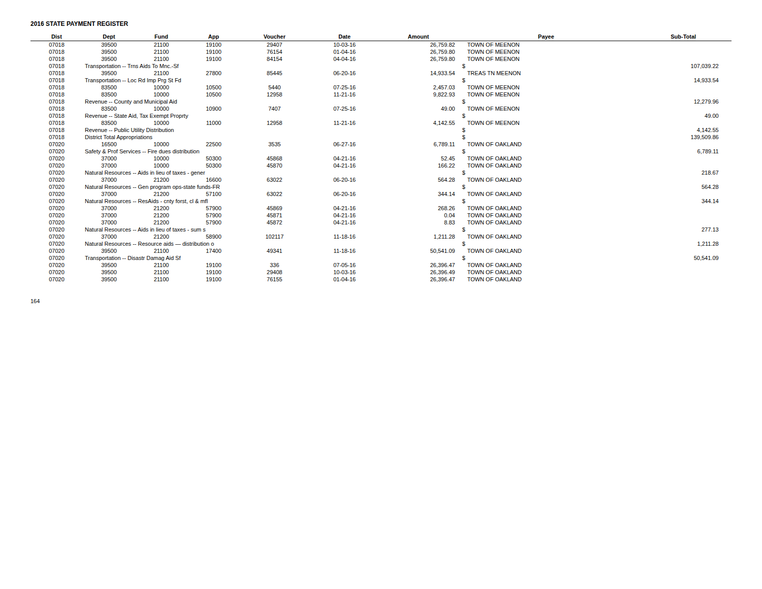2016 STATE PAYMENT REGISTER
| Dist | Dept | Fund | App | Voucher | Date | Amount | Payee | Sub-Total |
| --- | --- | --- | --- | --- | --- | --- | --- | --- |
| 07018 | 39500 | 21100 | 19100 | 29407 | 10-03-16 | 26,759.82 | TOWN OF MEENON | | |
| 07018 | 39500 | 21100 | 19100 | 76154 | 01-04-16 | 26,759.80 | TOWN OF MEENON | | |
| 07018 | 39500 | 21100 | 19100 | 84154 | 04-04-16 | 26,759.80 | TOWN OF MEENON | | |
| 07018 | Transportation -- Trns Aids To Mnc.-Sf | $ | 107,039.22 |
| 07018 | 39500 | 21100 | 27800 | 85445 | 06-20-16 | 14,933.54 | TREAS TN MEENON | | |
| 07018 | Transportation -- Loc Rd Imp Prg St Fd | $ | 14,933.54 |
| 07018 | 83500 | 10000 | 10500 | 5440 | 07-25-16 | 2,457.03 | TOWN OF MEENON | | |
| 07018 | 83500 | 10000 | 10500 | 12958 | 11-21-16 | 9,822.93 | TOWN OF MEENON | | |
| 07018 | Revenue -- County and Municipal Aid | $ | 12,279.96 |
| 07018 | 83500 | 10000 | 10900 | 7407 | 07-25-16 | 49.00 | TOWN OF MEENON | | |
| 07018 | Revenue -- State Aid, Tax Exempt Proprty | $ | 49.00 |
| 07018 | 83500 | 10000 | 11000 | 12958 | 11-21-16 | 4,142.55 | TOWN OF MEENON | | |
| 07018 | Revenue -- Public Utility Distribution | $ | 4,142.55 |
| 07018 | District Total Appropriations | $ | 139,509.86 |
| 07020 | 16500 | 10000 | 22500 | 3535 | 06-27-16 | 6,789.11 | TOWN OF OAKLAND | | |
| 07020 | Safety & Prof Services -- Fire dues distribution | $ | 6,789.11 |
| 07020 | 37000 | 10000 | 50300 | 45868 | 04-21-16 | 52.45 | TOWN OF OAKLAND | | |
| 07020 | 37000 | 10000 | 50300 | 45870 | 04-21-16 | 166.22 | TOWN OF OAKLAND | | |
| 07020 | Natural Resources -- Aids in lieu of taxes - gener | $ | 218.67 |
| 07020 | 37000 | 21200 | 16600 | 63022 | 06-20-16 | 564.28 | TOWN OF OAKLAND | | |
| 07020 | Natural Resources -- Gen program ops-state funds-FR | $ | 564.28 |
| 07020 | 37000 | 21200 | 57100 | 63022 | 06-20-16 | 344.14 | TOWN OF OAKLAND | | |
| 07020 | Natural Resources -- ResAids - cnty forst, cl & mfl | $ | 344.14 |
| 07020 | 37000 | 21200 | 57900 | 45869 | 04-21-16 | 268.26 | TOWN OF OAKLAND | | |
| 07020 | 37000 | 21200 | 57900 | 45871 | 04-21-16 | 0.04 | TOWN OF OAKLAND | | |
| 07020 | 37000 | 21200 | 57900 | 45872 | 04-21-16 | 8.83 | TOWN OF OAKLAND | | |
| 07020 | Natural Resources -- Aids in lieu of taxes - sum s | $ | 277.13 |
| 07020 | 37000 | 21200 | 58900 | 102117 | 11-18-16 | 1,211.28 | TOWN OF OAKLAND | | |
| 07020 | Natural Resources -- Resource aids — distribution o | $ | 1,211.28 |
| 07020 | 39500 | 21100 | 17400 | 49341 | 11-18-16 | 50,541.09 | TOWN OF OAKLAND | | |
| 07020 | Transportation -- Disastr Damag Aid Sf | $ | 50,541.09 |
| 07020 | 39500 | 21100 | 19100 | 336 | 07-05-16 | 26,396.47 | TOWN OF OAKLAND | | |
| 07020 | 39500 | 21100 | 19100 | 29408 | 10-03-16 | 26,396.49 | TOWN OF OAKLAND | | |
| 07020 | 39500 | 21100 | 19100 | 76155 | 01-04-16 | 26,396.47 | TOWN OF OAKLAND | | |
164